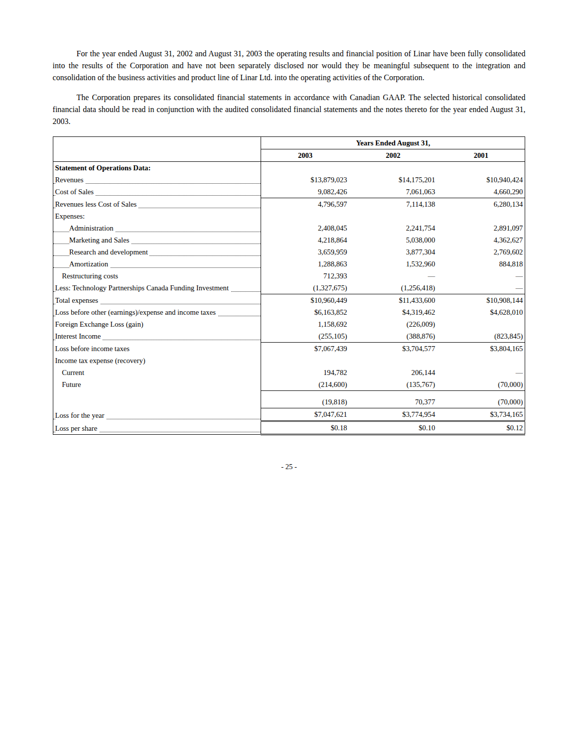For the year ended August 31, 2002 and August 31, 2003 the operating results and financial position of Linar have been fully consolidated into the results of the Corporation and have not been separately disclosed nor would they be meaningful subsequent to the integration and consolidation of the business activities and product line of Linar Ltd. into the operating activities of the Corporation.
The Corporation prepares its consolidated financial statements in accordance with Canadian GAAP. The selected historical consolidated financial data should be read in conjunction with the audited consolidated financial statements and the notes thereto for the year ended August 31, 2003.
| | Years Ended August 31, |
| --- | --- |
| | 2003 | 2002 | 2001 |
| Statement of Operations Data: | | | |
| Revenues | $13,879,023 | $14,175,201 | $10,940,424 |
| Cost of Sales | 9,082,426 | 7,061,063 | 4,660,290 |
| Revenues less Cost of Sales | 4,796,597 | 7,114,138 | 6,280,134 |
| Expenses: | | | |
| Administration | 2,408,045 | 2,241,754 | 2,891,097 |
| Marketing and Sales | 4,218,864 | 5,038,000 | 4,362,627 |
| Research and development | 3,659,959 | 3,877,304 | 2,769,602 |
| Amortization | 1,288,863 | 1,532,960 | 884,818 |
| Restructuring costs | 712,393 | — | — |
| Less: Technology Partnerships Canada Funding Investment | (1,327,675) | (1,256,418) | — |
| Total expenses | $10,960,449 | $11,433,600 | $10,908,144 |
| Loss before other (earnings)/expense and income taxes | $6,163,852 | $4,319,462 | $4,628,010 |
| Foreign Exchange Loss (gain) | 1,158,692 | (226,009) | |
| Interest Income | (255,105) | (388,876) | (823,845) |
| Loss before income taxes | $7,067,439 | $3,704,577 | $3,804,165 |
| Income tax expense (recovery) | | | |
| Current | 194,782 | 206,144 | — |
| Future | (214,600) | (135,767) | (70,000) |
| | (19,818) | 70,377 | (70,000) |
| Loss for the year | $7,047,621 | $3,774,954 | $3,734,165 |
| Loss per share | $0.18 | $0.10 | $0.12 |
- 25 -